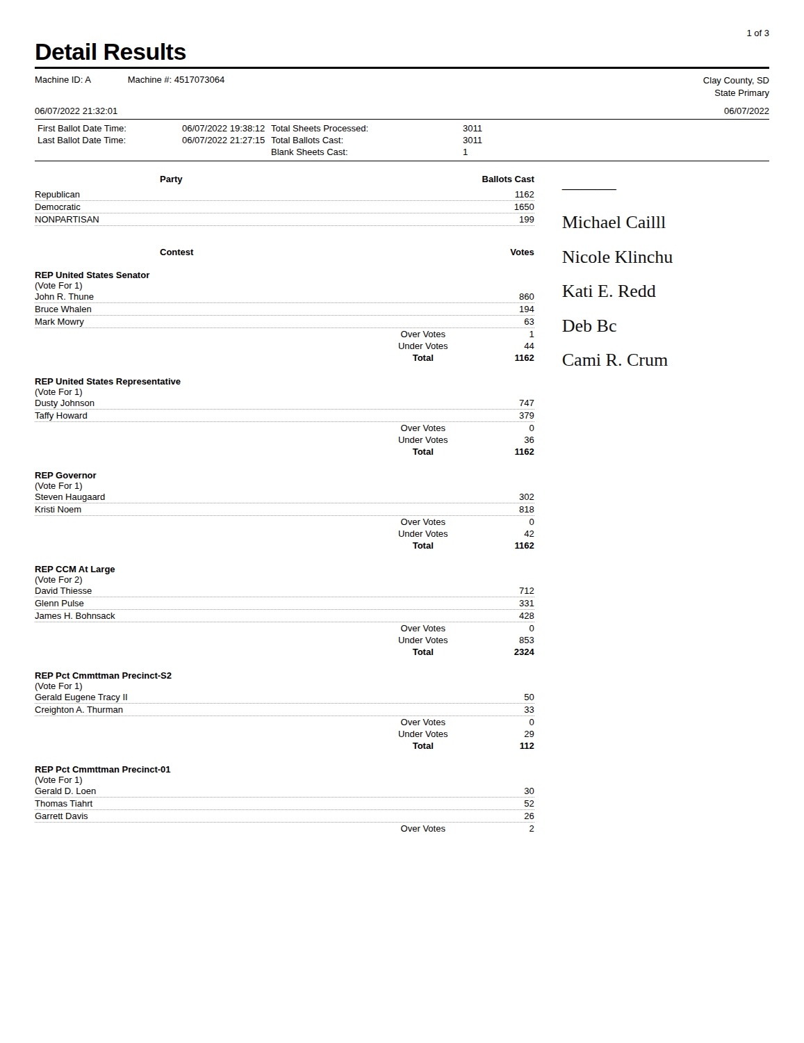1 of 3
Detail Results
Machine ID: A Machine #: 4517073064
Clay County, SD
State Primary
06/07/2022 21:32:01 06/07/2022
| First Ballot Date Time: | 06/07/2022 19:38:12 | Total Sheets Processed: | | 3011 |
| Last Ballot Date Time: | 06/07/2022 21:27:15 | Total Ballots Cast: | | 3011 |
| | | Blank Sheets Cast: | | 1 |
Party Ballots Cast
Republican 1162
Democratic 1650
NONPARTISAN 199
Contest Votes
REP United States Senator
(Vote For 1)
John R. Thune 860
Bruce Whalen 194
Mark Mowry 63
Over Votes 1
Under Votes 44
Total 1162
REP United States Representative
(Vote For 1)
Dusty Johnson 747
Taffy Howard 379
Over Votes 0
Under Votes 36
Total 1162
REP Governor
(Vote For 1)
Steven Haugaard 302
Kristi Noem 818
Over Votes 0
Under Votes 42
Total 1162
REP CCM At Large
(Vote For 2)
David Thiesse 712
Glenn Pulse 331
James H. Bohnsack 428
Over Votes 0
Under Votes 853
Total 2324
REP Pct Cmmttman Precinct-S2
(Vote For 1)
Gerald Eugene Tracy II 50
Creighton A. Thurman 33
Over Votes 0
Under Votes 29
Total 112
REP Pct Cmmttman Precinct-01
(Vote For 1)
Gerald D. Loen 30
Thomas Tiahrt 52
Garrett Davis 26
Over Votes 2
———
Michael Cailll
Nicole Klinchu
Kati E. Redd
Deb Bc
Cami R. Crum